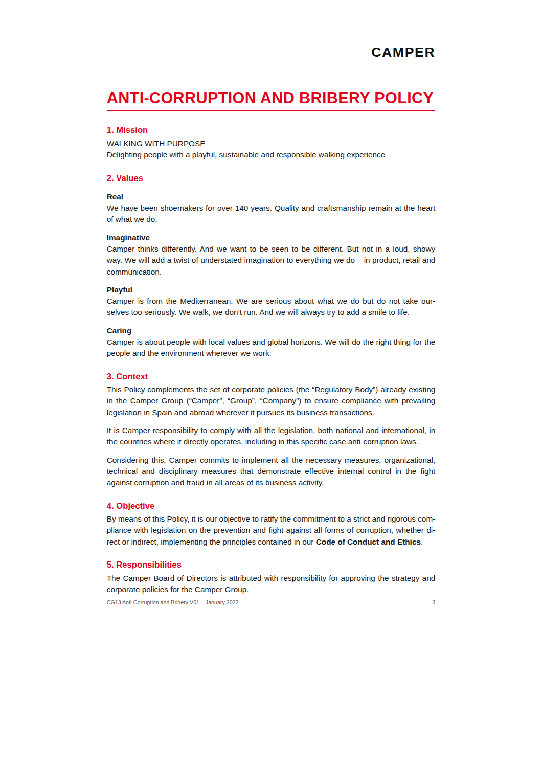CAMPER
ANTI-CORRUPTION AND BRIBERY POLICY
1. Mission
WALKING WITH PURPOSE
Delighting people with a playful, sustainable and responsible walking experience
2. Values
Real
We have been shoemakers for over 140 years. Quality and craftsmanship remain at the heart of what we do.
Imaginative
Camper thinks differently. And we want to be seen to be different. But not in a loud, showy way. We will add a twist of understated imagination to everything we do – in product, retail and communication.
Playful
Camper is from the Mediterranean. We are serious about what we do but do not take ourselves too seriously. We walk, we don’t run. And we will always try to add a smile to life.
Caring
Camper is about people with local values and global horizons. We will do the right thing for the people and the environment wherever we work.
3. Context
This Policy complements the set of corporate policies (the “Regulatory Body”) already existing in the Camper Group (“Camper”, “Group”, “Company”) to ensure compliance with prevailing legislation in Spain and abroad wherever it pursues its business transactions.
It is Camper responsibility to comply with all the legislation, both national and international, in the countries where it directly operates, including in this specific case anti-corruption laws.
Considering this, Camper commits to implement all the necessary measures, organizational, technical and disciplinary measures that demonstrate effective internal control in the fight against corruption and fraud in all areas of its business activity.
4. Objective
By means of this Policy, it is our objective to ratify the commitment to a strict and rigorous compliance with legislation on the prevention and fight against all forms of corruption, whether direct or indirect, implementing the principles contained in our Code of Conduct and Ethics.
5. Responsibilities
The Camper Board of Directors is attributed with responsibility for approving the strategy and corporate policies for the Camper Group.
CG13 Anti-Corruption and Bribery V01 – January 2022 3